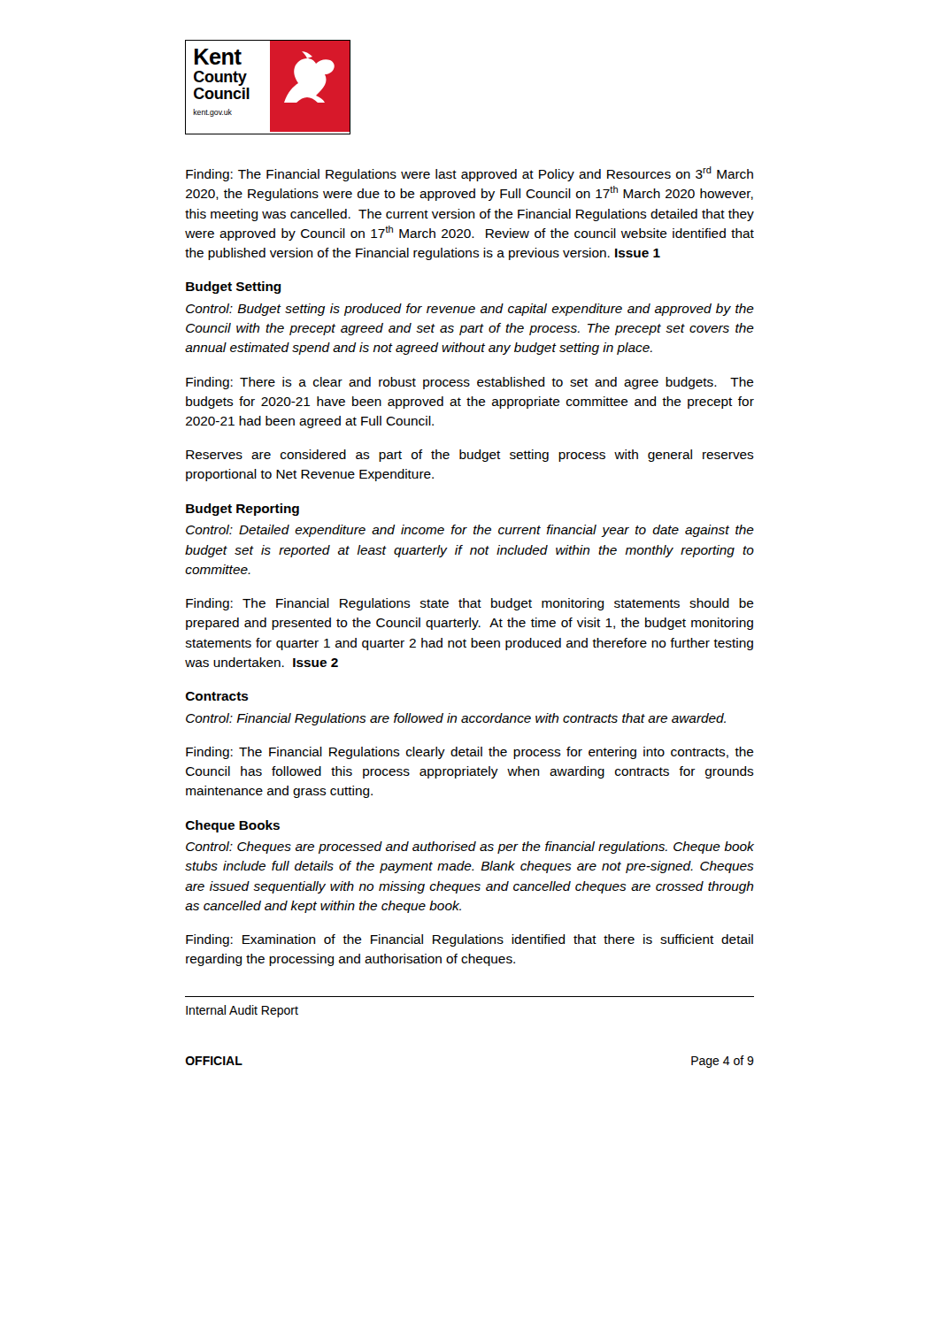Kent
County
Council
kent.gov.uk
Finding: The Financial Regulations were last approved at Policy and Resources on 3rd March 2020, the Regulations were due to be approved by Full Council on 17th March 2020 however, this meeting was cancelled. The current version of the Financial Regulations detailed that they were approved by Council on 17th March 2020. Review of the council website identified that the published version of the Financial regulations is a previous version. Issue 1
Budget Setting
Control: Budget setting is produced for revenue and capital expenditure and approved by the Council with the precept agreed and set as part of the process. The precept set covers the annual estimated spend and is not agreed without any budget setting in place.
Finding: There is a clear and robust process established to set and agree budgets. The budgets for 2020-21 have been approved at the appropriate committee and the precept for 2020-21 had been agreed at Full Council.
Reserves are considered as part of the budget setting process with general reserves proportional to Net Revenue Expenditure.
Budget Reporting
Control: Detailed expenditure and income for the current financial year to date against the budget set is reported at least quarterly if not included within the monthly reporting to committee.
Finding: The Financial Regulations state that budget monitoring statements should be prepared and presented to the Council quarterly. At the time of visit 1, the budget monitoring statements for quarter 1 and quarter 2 had not been produced and therefore no further testing was undertaken. Issue 2
Contracts
Control: Financial Regulations are followed in accordance with contracts that are awarded.
Finding: The Financial Regulations clearly detail the process for entering into contracts, the Council has followed this process appropriately when awarding contracts for grounds maintenance and grass cutting.
Cheque Books
Control: Cheques are processed and authorised as per the financial regulations. Cheque book stubs include full details of the payment made. Blank cheques are not pre-signed. Cheques are issued sequentially with no missing cheques and cancelled cheques are crossed through as cancelled and kept within the cheque book.
Finding: Examination of the Financial Regulations identified that there is sufficient detail regarding the processing and authorisation of cheques.
Internal Audit Report
OFFICIAL Page 4 of 9